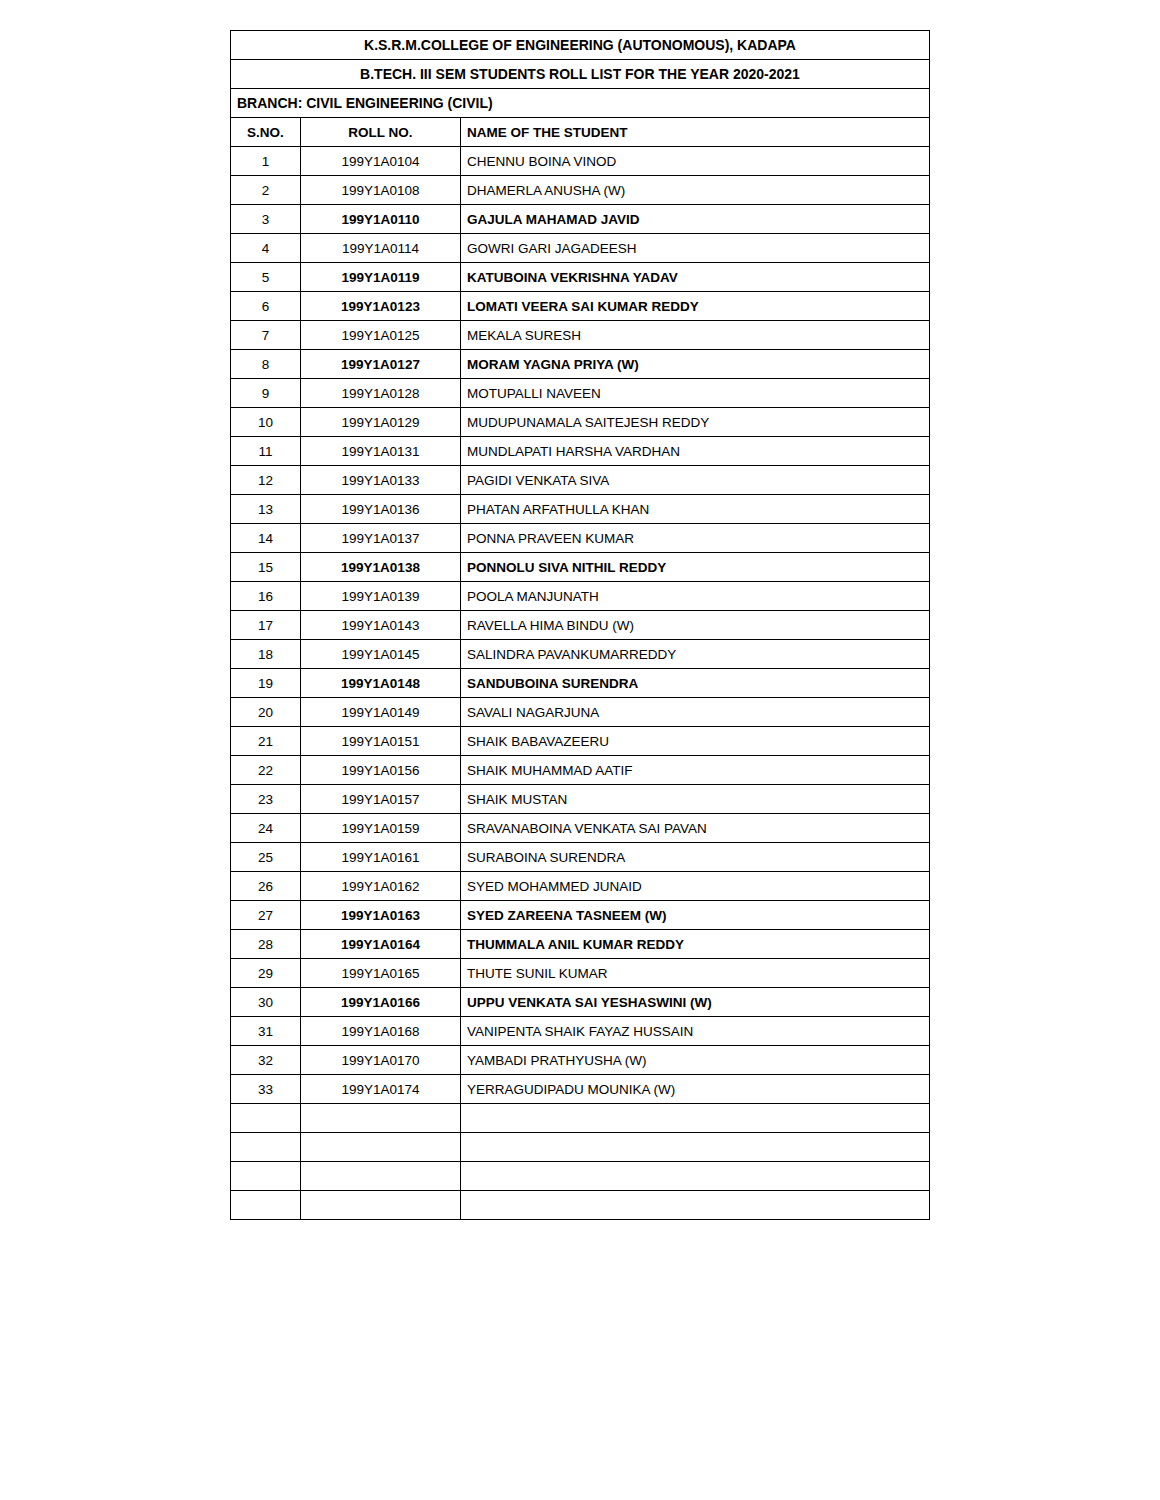| K.S.R.M.COLLEGE OF ENGINEERING (AUTONOMOUS), KADAPA |
| B.TECH. III SEM STUDENTS ROLL LIST FOR THE YEAR 2020-2021 |
| BRANCH: CIVIL ENGINEERING (CIVIL) |
| S.NO. | ROLL NO. | NAME OF THE STUDENT |
| 1 | 199Y1A0104 | CHENNU BOINA VINOD |
| 2 | 199Y1A0108 | DHAMERLA ANUSHA (W) |
| 3 | 199Y1A0110 | GAJULA MAHAMAD JAVID |
| 4 | 199Y1A0114 | GOWRI GARI JAGADEESH |
| 5 | 199Y1A0119 | KATUBOINA VEKRISHNA YADAV |
| 6 | 199Y1A0123 | LOMATI VEERA SAI KUMAR REDDY |
| 7 | 199Y1A0125 | MEKALA SURESH |
| 8 | 199Y1A0127 | MORAM YAGNA PRIYA (W) |
| 9 | 199Y1A0128 | MOTUPALLI NAVEEN |
| 10 | 199Y1A0129 | MUDUPUNAMALA SAITEJESH REDDY |
| 11 | 199Y1A0131 | MUNDLAPATI HARSHA VARDHAN |
| 12 | 199Y1A0133 | PAGIDI VENKATA SIVA |
| 13 | 199Y1A0136 | PHATAN ARFATHULLA KHAN |
| 14 | 199Y1A0137 | PONNA PRAVEEN KUMAR |
| 15 | 199Y1A0138 | PONNOLU SIVA NITHIL REDDY |
| 16 | 199Y1A0139 | POOLA MANJUNATH |
| 17 | 199Y1A0143 | RAVELLA HIMA BINDU (W) |
| 18 | 199Y1A0145 | SALINDRA PAVANKUMARREDDY |
| 19 | 199Y1A0148 | SANDUBOINA SURENDRA |
| 20 | 199Y1A0149 | SAVALI NAGARJUNA |
| 21 | 199Y1A0151 | SHAIK BABAVAZEERU |
| 22 | 199Y1A0156 | SHAIK MUHAMMAD AATIF |
| 23 | 199Y1A0157 | SHAIK MUSTAN |
| 24 | 199Y1A0159 | SRAVANABOINA VENKATA SAI PAVAN |
| 25 | 199Y1A0161 | SURABOINA SURENDRA |
| 26 | 199Y1A0162 | SYED MOHAMMED JUNAID |
| 27 | 199Y1A0163 | SYED ZAREENA TASNEEM (W) |
| 28 | 199Y1A0164 | THUMMALA ANIL KUMAR REDDY |
| 29 | 199Y1A0165 | THUTE SUNIL KUMAR |
| 30 | 199Y1A0166 | UPPU VENKATA SAI YESHASWINI (W) |
| 31 | 199Y1A0168 | VANIPENTA SHAIK FAYAZ HUSSAIN |
| 32 | 199Y1A0170 | YAMBADI PRATHYUSHA (W) |
| 33 | 199Y1A0174 | YERRAGUDIPADU MOUNIKA (W) |